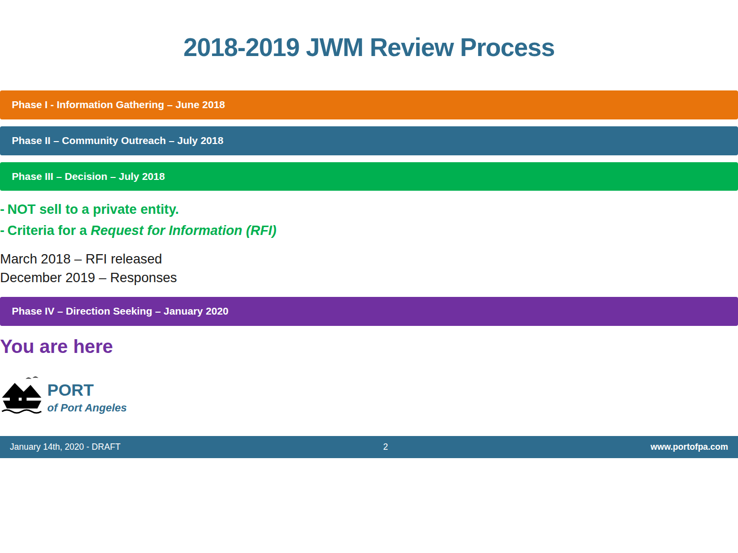2018-2019 JWM Review Process
Phase I - Information Gathering – June 2018
Phase II – Community Outreach – July 2018
Phase III – Decision – July 2018
-NOT sell to a private entity.
-Criteria for a Request for Information (RFI)
March 2018 – RFI released
December 2019 – Responses
Phase IV – Direction Seeking – January 2020
You are here
Port of Port Angeles PORT of Port Angeles
January 14th, 2020 - DRAFT 2 www.portofpa.com